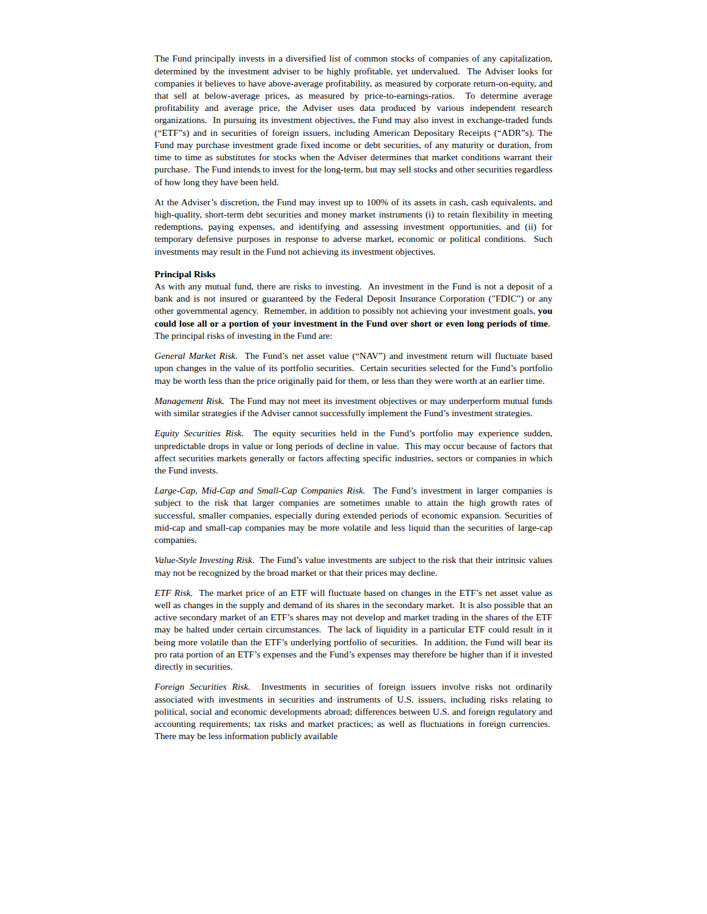The Fund principally invests in a diversified list of common stocks of companies of any capitalization, determined by the investment adviser to be highly profitable, yet undervalued. The Adviser looks for companies it believes to have above-average profitability, as measured by corporate return-on-equity, and that sell at below-average prices, as measured by price-to-earnings-ratios. To determine average profitability and average price, the Adviser uses data produced by various independent research organizations. In pursuing its investment objectives, the Fund may also invest in exchange-traded funds (“ETF”s) and in securities of foreign issuers, including American Depositary Receipts (“ADR”s). The Fund may purchase investment grade fixed income or debt securities, of any maturity or duration, from time to time as substitutes for stocks when the Adviser determines that market conditions warrant their purchase. The Fund intends to invest for the long-term, but may sell stocks and other securities regardless of how long they have been held.
At the Adviser’s discretion, the Fund may invest up to 100% of its assets in cash, cash equivalents, and high-quality, short-term debt securities and money market instruments (i) to retain flexibility in meeting redemptions, paying expenses, and identifying and assessing investment opportunities, and (ii) for temporary defensive purposes in response to adverse market, economic or political conditions. Such investments may result in the Fund not achieving its investment objectives.
Principal Risks
As with any mutual fund, there are risks to investing. An investment in the Fund is not a deposit of a bank and is not insured or guaranteed by the Federal Deposit Insurance Corporation ("FDIC") or any other governmental agency. Remember, in addition to possibly not achieving your investment goals, you could lose all or a portion of your investment in the Fund over short or even long periods of time. The principal risks of investing in the Fund are:
General Market Risk. The Fund’s net asset value (“NAV”) and investment return will fluctuate based upon changes in the value of its portfolio securities. Certain securities selected for the Fund’s portfolio may be worth less than the price originally paid for them, or less than they were worth at an earlier time.
Management Risk. The Fund may not meet its investment objectives or may underperform mutual funds with similar strategies if the Adviser cannot successfully implement the Fund’s investment strategies.
Equity Securities Risk. The equity securities held in the Fund’s portfolio may experience sudden, unpredictable drops in value or long periods of decline in value. This may occur because of factors that affect securities markets generally or factors affecting specific industries, sectors or companies in which the Fund invests.
Large-Cap, Mid-Cap and Small-Cap Companies Risk. The Fund’s investment in larger companies is subject to the risk that larger companies are sometimes unable to attain the high growth rates of successful, smaller companies, especially during extended periods of economic expansion. Securities of mid-cap and small-cap companies may be more volatile and less liquid than the securities of large-cap companies.
Value-Style Investing Risk. The Fund’s value investments are subject to the risk that their intrinsic values may not be recognized by the broad market or that their prices may decline.
ETF Risk. The market price of an ETF will fluctuate based on changes in the ETF’s net asset value as well as changes in the supply and demand of its shares in the secondary market. It is also possible that an active secondary market of an ETF’s shares may not develop and market trading in the shares of the ETF may be halted under certain circumstances. The lack of liquidity in a particular ETF could result in it being more volatile than the ETF’s underlying portfolio of securities. In addition, the Fund will bear its pro rata portion of an ETF’s expenses and the Fund’s expenses may therefore be higher than if it invested directly in securities.
Foreign Securities Risk. Investments in securities of foreign issuers involve risks not ordinarily associated with investments in securities and instruments of U.S. issuers, including risks relating to political, social and economic developments abroad; differences between U.S. and foreign regulatory and accounting requirements; tax risks and market practices; as well as fluctuations in foreign currencies. There may be less information publicly available